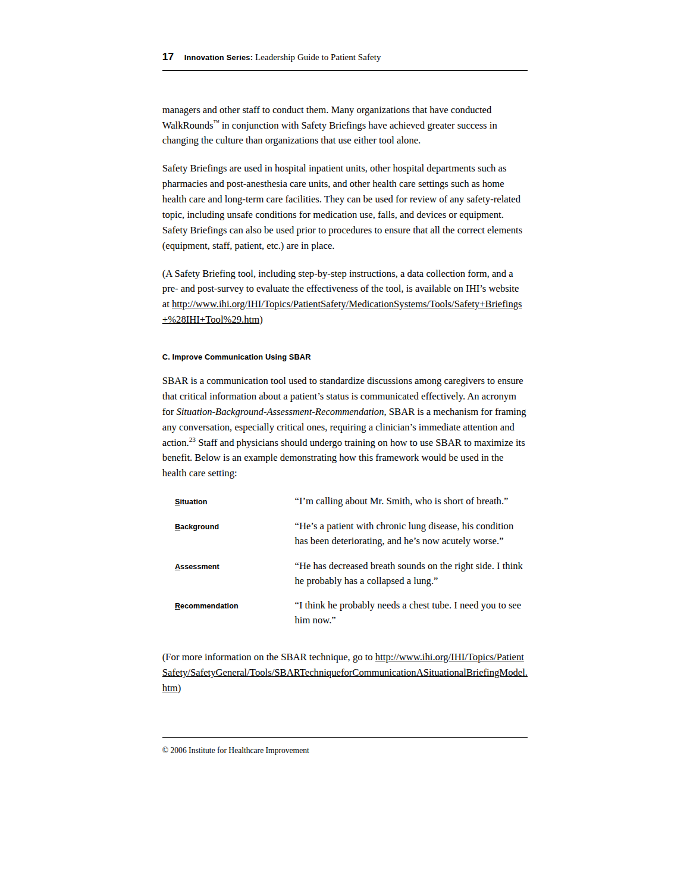17
Innovation Series: Leadership Guide to Patient Safety
managers and other staff to conduct them. Many organizations that have conducted WalkRounds™ in conjunction with Safety Briefings have achieved greater success in changing the culture than organizations that use either tool alone.
Safety Briefings are used in hospital inpatient units, other hospital departments such as pharmacies and post-anesthesia care units, and other health care settings such as home health care and long-term care facilities. They can be used for review of any safety-related topic, including unsafe conditions for medication use, falls, and devices or equipment. Safety Briefings can also be used prior to procedures to ensure that all the correct elements (equipment, staff, patient, etc.) are in place.
(A Safety Briefing tool, including step-by-step instructions, a data collection form, and a pre- and post-survey to evaluate the effectiveness of the tool, is available on IHI’s website at http://www.ihi.org/IHI/Topics/PatientSafety/MedicationSystems/Tools/Safety+Briefings+%28IHI+Tool%29.htm)
C. Improve Communication Using SBAR
SBAR is a communication tool used to standardize discussions among caregivers to ensure that critical information about a patient’s status is communicated effectively. An acronym for Situation-Background-Assessment-Recommendation, SBAR is a mechanism for framing any conversation, especially critical ones, requiring a clinician’s immediate attention and action.23 Staff and physicians should undergo training on how to use SBAR to maximize its benefit. Below is an example demonstrating how this framework would be used in the health care setting:
| S ituation | “I’m calling about Mr. Smith, who is short of breath.” |
| B ackground | “He’s a patient with chronic lung disease, his condition has been deteriorating, and he’s now acutely worse.” |
| A ssessment | “He has decreased breath sounds on the right side. I think he probably has a collapsed a lung.” |
| R ecommendation | “I think he probably needs a chest tube. I need you to see him now.” |
(For more information on the SBAR technique, go to http://www.ihi.org/IHI/Topics/PatientSafety/SafetyGeneral/Tools/SBARTechniqueforCommunicationASituationalBriefingModel.htm)
© 2006 Institute for Healthcare Improvement